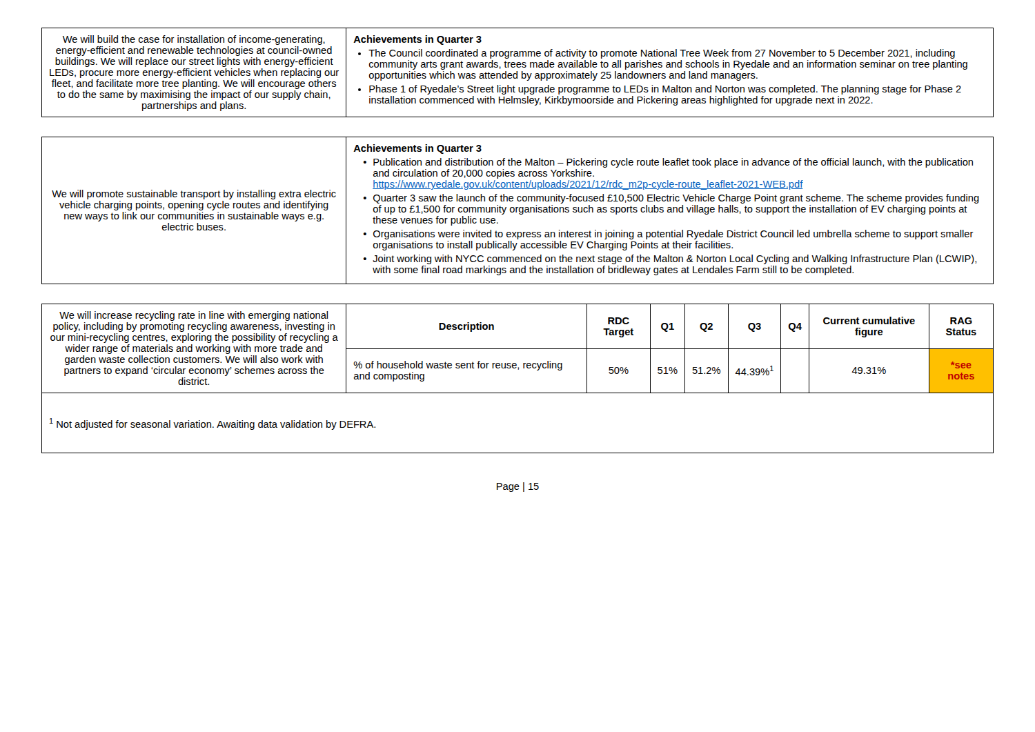| We will build the case for installation of income-generating, energy-efficient and renewable technologies at council-owned buildings. We will replace our street lights with energy-efficient LEDs, procure more energy-efficient vehicles when replacing our fleet, and facilitate more tree planting. We will encourage others to do the same by maximising the impact of our supply chain, partnerships and plans. | Achievements in Quarter 3 The Council coordinated a programme of activity to promote National Tree Week from 27 November to 5 December 2021, including community arts grant awards, trees made available to all parishes and schools in Ryedale and an information seminar on tree planting opportunities which was attended by approximately 25 landowners and land managers. Phase 1 of Ryedale’s Street light upgrade programme to LEDs in Malton and Norton was completed. The planning stage for Phase 2 installation commenced with Helmsley, Kirkbymoorside and Pickering areas highlighted for upgrade next in 2022. |
| We will promote sustainable transport by installing extra electric vehicle charging points, opening cycle routes and identifying new ways to link our communities in sustainable ways e.g. electric buses. | Achievements in Quarter 3 Publication and distribution of the Malton – Pickering cycle route leaflet took place in advance of the official launch, with the publication and circulation of 20,000 copies across Yorkshire. https://www.ryedale.gov.uk/content/uploads/2021/12/rdc_m2p-cycle-route_leaflet-2021-WEB.pdf Quarter 3 saw the launch of the community-focused £10,500 Electric Vehicle Charge Point grant scheme. The scheme provides funding of up to £1,500 for community organisations such as sports clubs and village halls, to support the installation of EV charging points at these venues for public use. Organisations were invited to express an interest in joining a potential Ryedale District Council led umbrella scheme to support smaller organisations to install publically accessible EV Charging Points at their facilities. Joint working with NYCC commenced on the next stage of the Malton & Norton Local Cycling and Walking Infrastructure Plan (LCWIP), with some final road markings and the installation of bridleway gates at Lendales Farm still to be completed. |
| We will increase recycling rate in line with emerging national policy, including by promoting recycling awareness, investing in our mini-recycling centres, exploring the possibility of recycling a wider range of materials and working with more trade and garden waste collection customers. We will also work with partners to expand ‘circular economy’ schemes across the district. | Description | RDC Target | Q1 | Q2 | Q3 | Q4 | Current cumulative figure | RAG Status |
| % of household waste sent for reuse, recycling and composting | 50% | 51% | 51.2% | 44.39% 1 | | 49.31% | *see notes |
| 1 Not adjusted for seasonal variation. Awaiting data validation by DEFRA. |
Page | 15